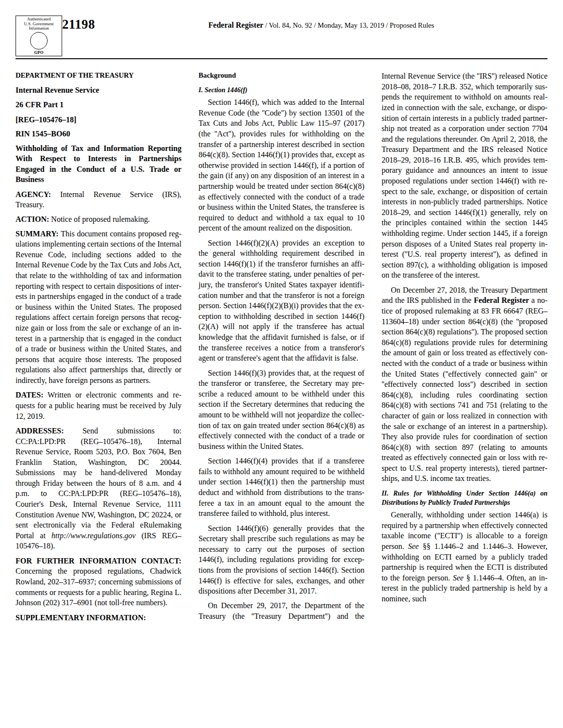Authenticated
U.S. Government
Information
GPO
21198
Federal Register / Vol. 84, No. 92 / Monday, May 13, 2019 / Proposed Rules
DEPARTMENT OF THE TREASURY
Internal Revenue Service
26 CFR Part 1
[REG–105476–18]
RIN 1545–BO60
Withholding of Tax and Information Reporting With Respect to Interests in Partnerships Engaged in the Conduct of a U.S. Trade or Business
AGENCY: Internal Revenue Service (IRS), Treasury.
ACTION: Notice of proposed rulemaking.
SUMMARY: This document contains proposed regulations implementing certain sections of the Internal Revenue Code, including sections added to the Internal Revenue Code by the Tax Cuts and Jobs Act, that relate to the withholding of tax and information reporting with respect to certain dispositions of interests in partnerships engaged in the conduct of a trade or business within the United States. The proposed regulations affect certain foreign persons that recognize gain or loss from the sale or exchange of an interest in a partnership that is engaged in the conduct of a trade or business within the United States, and persons that acquire those interests. The proposed regulations also affect partnerships that, directly or indirectly, have foreign persons as partners.
DATES: Written or electronic comments and requests for a public hearing must be received by July 12, 2019.
ADDRESSES: Send submissions to: CC:PA:LPD:PR (REG–105476–18), Internal Revenue Service, Room 5203, P.O. Box 7604, Ben Franklin Station, Washington, DC 20044. Submissions may be hand-delivered Monday through Friday between the hours of 8 a.m. and 4 p.m. to CC:PA:LPD:PR (REG–105476–18), Courier's Desk, Internal Revenue Service, 1111 Constitution Avenue NW, Washington, DC 20224, or sent electronically via the Federal eRulemaking Portal at http://www.regulations.gov (IRS REG–105476–18).
FOR FURTHER INFORMATION CONTACT: Concerning the proposed regulations, Chadwick Rowland, 202–317–6937; concerning submissions of comments or requests for a public hearing, Regina L. Johnson (202) 317–6901 (not toll-free numbers).
SUPPLEMENTARY INFORMATION:
Background
I. Section 1446(f)
Section 1446(f), which was added to the Internal Revenue Code (the ''Code'') by section 13501 of the Tax Cuts and Jobs Act, Public Law 115–97 (2017) (the ''Act''), provides rules for withholding on the transfer of a partnership interest described in section 864(c)(8). Section 1446(f)(1) provides that, except as otherwise provided in section 1446(f), if a portion of the gain (if any) on any disposition of an interest in a partnership would be treated under section 864(c)(8) as effectively connected with the conduct of a trade or business within the United States, the transferee is required to deduct and withhold a tax equal to 10 percent of the amount realized on the disposition.
Section 1446(f)(2)(A) provides an exception to the general withholding requirement described in section 1446(f)(1) if the transferor furnishes an affidavit to the transferee stating, under penalties of perjury, the transferor's United States taxpayer identification number and that the transferor is not a foreign person. Section 1446(f)(2)(B)(i) provides that the exception to withholding described in section 1446(f)(2)(A) will not apply if the transferee has actual knowledge that the affidavit furnished is false, or if the transferee receives a notice from a transferor's agent or transferee's agent that the affidavit is false.
Section 1446(f)(3) provides that, at the request of the transferor or transferee, the Secretary may prescribe a reduced amount to be withheld under this section if the Secretary determines that reducing the amount to be withheld will not jeopardize the collection of tax on gain treated under section 864(c)(8) as effectively connected with the conduct of a trade or business within the United States.
Section 1446(f)(4) provides that if a transferee fails to withhold any amount required to be withheld under section 1446(f)(1) then the partnership must deduct and withhold from distributions to the transferee a tax in an amount equal to the amount the transferee failed to withhold, plus interest.
Section 1446(f)(6) generally provides that the Secretary shall prescribe such regulations as may be necessary to carry out the purposes of section 1446(f), including regulations providing for exceptions from the provisions of section 1446(f). Section 1446(f) is effective for sales, exchanges, and other dispositions after December 31, 2017.
On December 29, 2017, the Department of the Treasury (the ''Treasury Department'') and the Internal Revenue Service (the ''IRS'') released Notice 2018–08, 2018–7 I.R.B. 352, which temporarily suspends the requirement to withhold on amounts realized in connection with the sale, exchange, or disposition of certain interests in a publicly traded partnership not treated as a corporation under section 7704 and the regulations thereunder. On April 2, 2018, the Treasury Department and the IRS released Notice 2018–29, 2018–16 I.R.B. 495, which provides temporary guidance and announces an intent to issue proposed regulations under section 1446(f) with respect to the sale, exchange, or disposition of certain interests in non-publicly traded partnerships. Notice 2018–29, and section 1446(f)(1) generally, rely on the principles contained within the section 1445 withholding regime. Under section 1445, if a foreign person disposes of a United States real property interest (''U.S. real property interest''), as defined in section 897(c), a withholding obligation is imposed on the transferee of the interest.
On December 27, 2018, the Treasury Department and the IRS published in the Federal Register a notice of proposed rulemaking at 83 FR 66647 (REG–113604–18) under section 864(c)(8) (the ''proposed section 864(c)(8) regulations''). The proposed section 864(c)(8) regulations provide rules for determining the amount of gain or loss treated as effectively connected with the conduct of a trade or business within the United States (''effectively connected gain'' or ''effectively connected loss'') described in section 864(c)(8), including rules coordinating section 864(c)(8) with sections 741 and 751 (relating to the character of gain or loss realized in connection with the sale or exchange of an interest in a partnership). They also provide rules for coordination of section 864(c)(8) with section 897 (relating to amounts treated as effectively connected gain or loss with respect to U.S. real property interests), tiered partnerships, and U.S. income tax treaties.
II. Rules for Withholding Under Section 1446(a) on Distributions by Publicly Traded Partnerships
Generally, withholding under section 1446(a) is required by a partnership when effectively connected taxable income (''ECTI'') is allocable to a foreign person. See §§ 1.1446–2 and 1.1446–3. However, withholding on ECTI earned by a publicly traded partnership is required when the ECTI is distributed to the foreign person. See § 1.1446–4. Often, an interest in the publicly traded partnership is held by a nominee, such